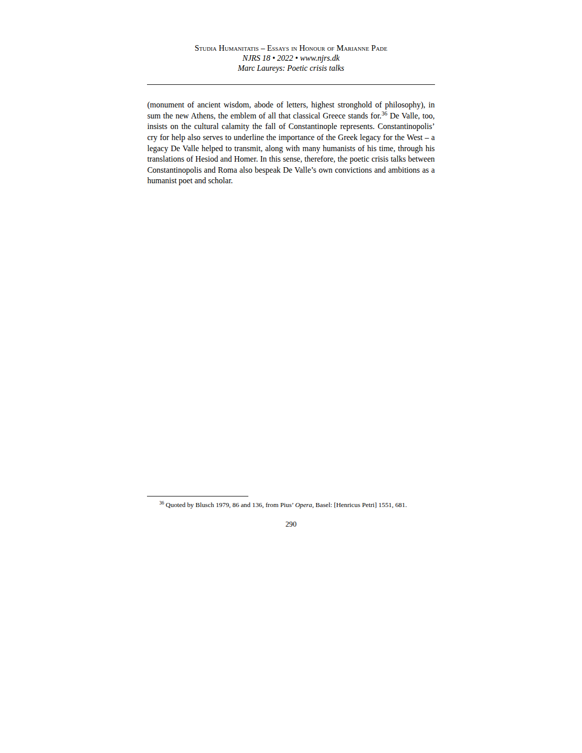Studia Humanitatis – Essays in Honour of Marianne Pade
NJRS 18 • 2022 • www.njrs.dk
Marc Laureys: Poetic crisis talks
(monument of ancient wisdom, abode of letters, highest stronghold of philosophy), in sum the new Athens, the emblem of all that classical Greece stands for.36 De Valle, too, insists on the cultural calamity the fall of Constantinople represents. Constantinopolis’ cry for help also serves to underline the importance of the Greek legacy for the West – a legacy De Valle helped to transmit, along with many humanists of his time, through his translations of Hesiod and Homer. In this sense, therefore, the poetic crisis talks between Constantinopolis and Roma also bespeak De Valle’s own convictions and ambitions as a humanist poet and scholar.
36 Quoted by Blusch 1979, 86 and 136, from Pius’ Opera, Basel: [Henricus Petri] 1551, 681.
290